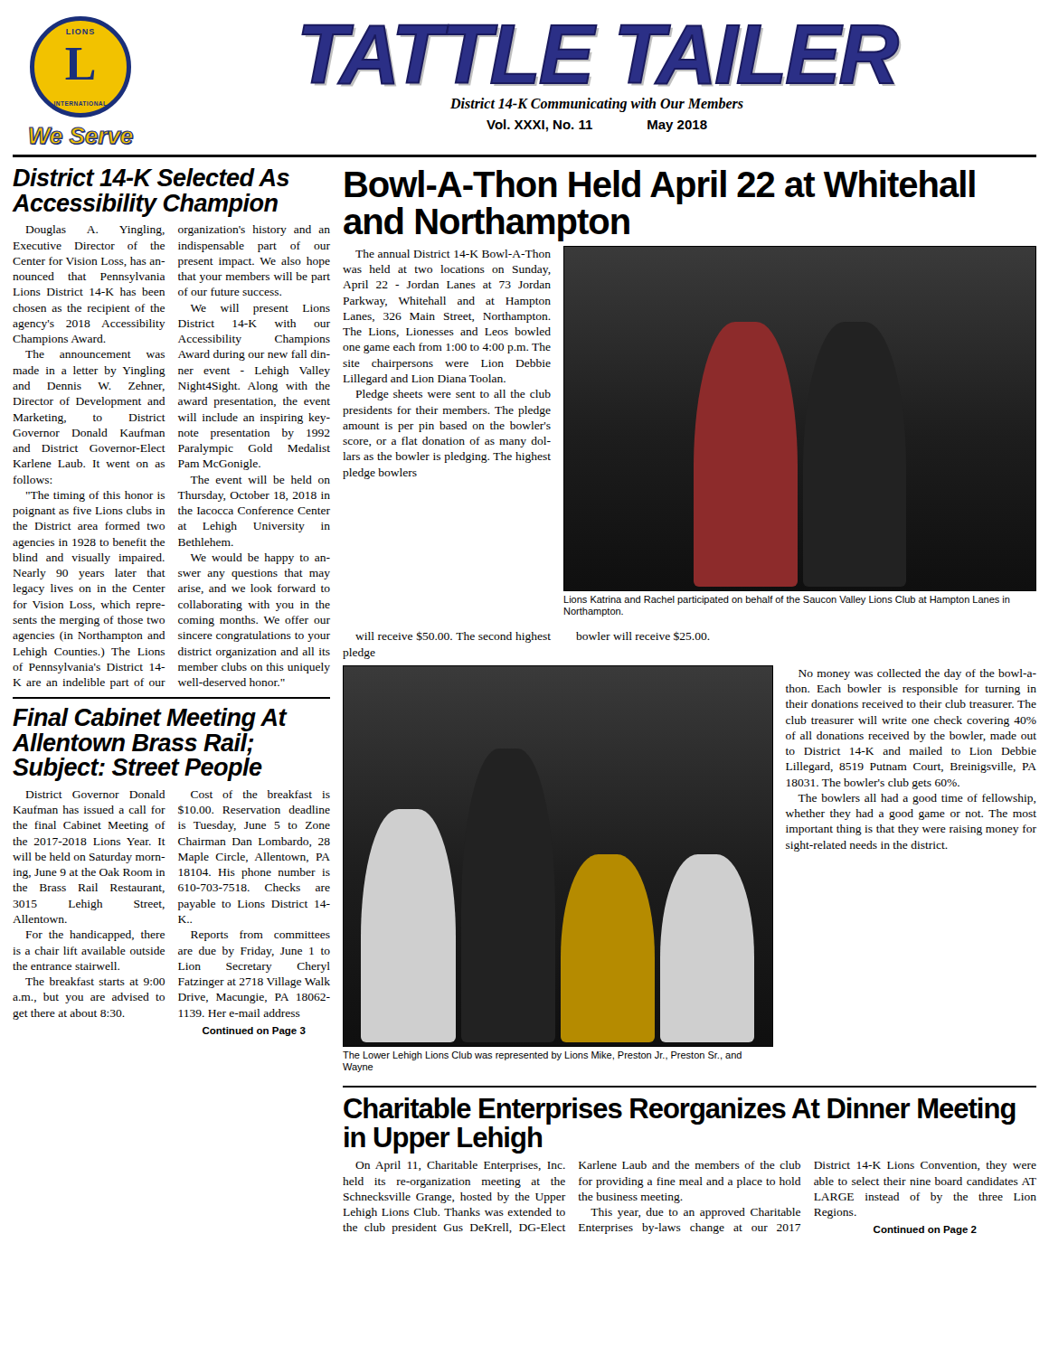L
We Serve
TATTLE TAILER
District 14-K Communicating with Our Members
Vol. XXXI, No. 11 May 2018
District 14-K Selected As Accessibility Champion
Douglas A. Yingling, Executive Director of the Center for Vision Loss, has announced that Pennsylvania Lions District 14-K has been chosen as the recipient of the agency's 2018 Accessibility Champions Award.
The announcement was made in a letter by Yingling and Dennis W. Zehner, Director of Development and Marketing, to District Governor Donald Kaufman and District Governor-Elect Karlene Laub. It went on as follows:
"The timing of this honor is poignant as five Lions clubs in the District area formed two agencies in 1928 to benefit the blind and visually impaired. Nearly 90 years later that legacy lives on in the Center for Vision Loss, which represents the merging of those two agencies (in Northampton and Lehigh Counties.) The Lions of Pennsylvania's District 14-K are an indelible part of our organization's history and an indispensable part of our present impact. We also hope that your members will be part of our future success.
We will present Lions District 14-K with our Accessibility Champions Award during our new fall dinner event - Lehigh Valley Night4Sight. Along with the award presentation, the event will include an inspiring keynote presentation by 1992 Paralympic Gold Medalist Pam McGonigle.
The event will be held on Thursday, October 18, 2018 in the Iacocca Conference Center at Lehigh University in Bethlehem.
We would be happy to answer any questions that may arise, and we look forward to collaborating with you in the coming months. We offer our sincere congratulations to your district organization and all its member clubs on this uniquely well-deserved honor."
Final Cabinet Meeting At Allentown Brass Rail; Subject: Street People
District Governor Donald Kaufman has issued a call for the final Cabinet Meeting of the 2017-2018 Lions Year. It will be held on Saturday morning, June 9 at the Oak Room in the Brass Rail Restaurant, 3015 Lehigh Street, Allentown.
For the handicapped, there is a chair lift available outside the entrance stairwell.
The breakfast starts at 9:00 a.m., but you are advised to get there at about 8:30.
Cost of the breakfast is $10.00. Reservation deadline is Tuesday, June 5 to Zone Chairman Dan Lombardo, 28 Maple Circle, Allentown, PA 18104. His phone number is 610-703-7518. Checks are payable to Lions District 14-K..
Reports from committees are due by Friday, June 1 to Lion Secretary Cheryl Fatzinger at 2718 Village Walk Drive, Macungie, PA 18062-1139. Her e-mail address
Continued on Page 3
Bowl-A-Thon Held April 22 at Whitehall and Northampton
The annual District 14-K Bowl-A-Thon was held at two locations on Sunday, April 22 - Jordan Lanes at 73 Jordan Parkway, Whitehall and at Hampton Lanes, 326 Main Street, Northampton. The Lions, Lionesses and Leos bowled one game each from 1:00 to 4:00 p.m. The site chairpersons were Lion Debbie Lillegard and Lion Diana Toolan.
Pledge sheets were sent to all the club presidents for their members. The pledge amount is per pin based on the bowler's score, or a flat donation of as many dollars as the bowler is pledging. The highest pledge bowlers
Lions Katrina and Rachel participated on behalf of the Saucon Valley Lions Club at Hampton Lanes in Northampton.
will receive $50.00. The second highest pledge
bowler will receive $25.00.
The Lower Lehigh Lions Club was represented by Lions Mike, Preston Jr., Preston Sr., and Wayne
No money was collected the day of the bowl-a-thon. Each bowler is responsible for turning in their donations received to their club treasurer. The club treasurer will write one check covering 40% of all donations received by the bowler, made out to District 14-K and mailed to Lion Debbie Lillegard, 8519 Putnam Court, Breinigsville, PA 18031. The bowler's club gets 60%.
The bowlers all had a good time of fellowship, whether they had a good game or not. The most important thing is that they were raising money for sight-related needs in the district.
Charitable Enterprises Reorganizes At Dinner Meeting in Upper Lehigh
On April 11, Charitable Enterprises, Inc. held its re-organization meeting at the Schnecksville Grange, hosted by the Upper Lehigh Lions Club. Thanks was extended to the club president Gus DeKrell, DG-Elect Karlene Laub and the members of the club for providing a fine meal and a place to hold the business meeting.
This year, due to an approved Charitable Enterprises by-laws change at our 2017 District 14-K Lions Convention, they were able to select their nine board candidates AT LARGE instead of by the three Lion Regions.
Continued on Page 2